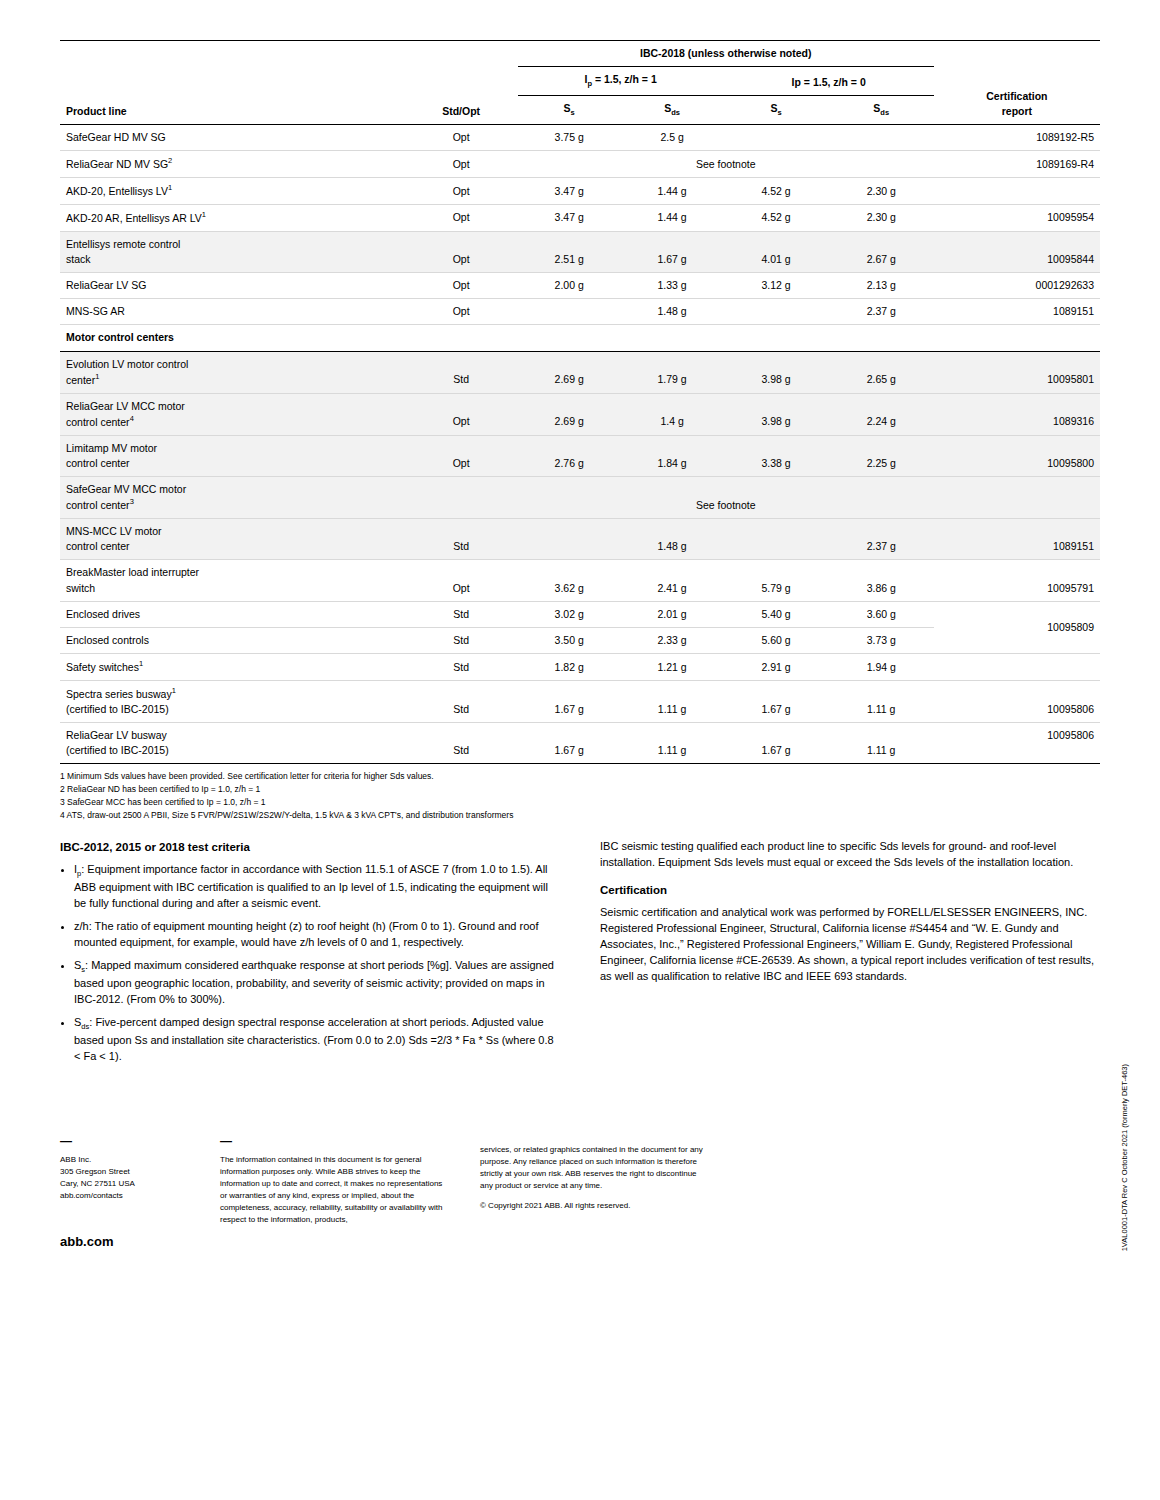| Product line | Std/Opt | IBC-2018 (unless otherwise noted) | Certification report |
| --- | --- | --- | --- |
| I p = 1.5, z/h = 1 | Ip = 1.5, z/h = 0 |
| S s | S ds | S s | S ds |
| SafeGear HD MV SG | Opt | 3.75 g | 2.5 g | | | 1089192-R5 |
| ReliaGear ND MV SG 2 | Opt | See footnote | 1089169-R4 |
| AKD-20, Entellisys LV 1 | Opt | 3.47 g | 1.44 g | 4.52 g | 2.30 g | |
| AKD-20 AR, Entellisys AR LV 1 | Opt | 3.47 g | 1.44 g | 4.52 g | 2.30 g | 10095954 |
| Entellisys remote control stack | Opt | 2.51 g | 1.67 g | 4.01 g | 2.67 g | 10095844 |
| ReliaGear LV SG | Opt | 2.00 g | 1.33 g | 3.12 g | 2.13 g | 0001292633 |
| MNS-SG AR | Opt | | 1.48 g | | 2.37 g | 1089151 |
| Motor control centers |
| Evolution LV motor control center 1 | Std | 2.69 g | 1.79 g | 3.98 g | 2.65 g | 10095801 |
| ReliaGear LV MCC motor control center 4 | Opt | 2.69 g | 1.4 g | 3.98 g | 2.24 g | 1089316 |
| Limitamp MV motor control center | Opt | 2.76 g | 1.84 g | 3.38 g | 2.25 g | 10095800 |
| SafeGear MV MCC motor control center 3 | | See footnote | |
| MNS-MCC LV motor control center | Std | | 1.48 g | | 2.37 g | 1089151 |
| BreakMaster load interrupter switch | Opt | 3.62 g | 2.41 g | 5.79 g | 3.86 g | 10095791 |
| Enclosed drives | Std | 3.02 g | 2.01 g | 5.40 g | 3.60 g | 10095809 |
| Enclosed controls | Std | 3.50 g | 2.33 g | 5.60 g | 3.73 g |
| Safety switches 1 | Std | 1.82 g | 1.21 g | 2.91 g | 1.94 g | |
| Spectra series busway 1 (certified to IBC-2015) | Std | 1.67 g | 1.11 g | 1.67 g | 1.11 g | 10095806 |
| ReliaGear LV busway (certified to IBC-2015) | Std | 1.67 g | 1.11 g | 1.67 g | 1.11 g | 10095806 |
1 Minimum Sds values have been provided. See certification letter for criteria for higher Sds values.
2 ReliaGear ND has been certified to Ip = 1.0, z/h = 1
3 SafeGear MCC has been certified to Ip = 1.0, z/h = 1
4 ATS, draw-out 2500 A PBII, Size 5 FVR/PW/2S1W/2S2W/Y-delta, 1.5 kVA & 3 kVA CPT's, and distribution transformers
IBC-2012, 2015 or 2018 test criteria
Ip: Equipment importance factor in accordance with Section 11.5.1 of ASCE 7 (from 1.0 to 1.5). All ABB equipment with IBC certification is qualified to an Ip level of 1.5, indicating the equipment will be fully functional during and after a seismic event.
z/h: The ratio of equipment mounting height (z) to roof height (h) (From 0 to 1). Ground and roof mounted equipment, for example, would have z/h levels of 0 and 1, respectively.
Ss: Mapped maximum considered earthquake response at short periods [%g]. Values are assigned based upon geographic location, probability, and severity of seismic activity; provided on maps in IBC-2012. (From 0% to 300%).
Sds: Five-percent damped design spectral response acceleration at short periods. Adjusted value based upon Ss and installation site characteristics. (From 0.0 to 2.0) Sds =2/3 * Fa * Ss (where 0.8 < Fa < 1).
IBC seismic testing qualified each product line to specific Sds levels for ground- and roof-level installation. Equipment Sds levels must equal or exceed the Sds levels of the installation location.
Certification
Seismic certification and analytical work was performed by FORELL/ELSESSER ENGINEERS, INC. Registered Professional Engineer, Structural, California license #S4454 and “W. E. Gundy and Associates, Inc.,” Registered Professional Engineers,” William E. Gundy, Registered Professional Engineer, California license #CE-26539. As shown, a typical report includes verification of test results, as well as qualification to relative IBC and IEEE 693 standards.
— ABB Inc.
305 Gregson Street
Cary, NC 27511 USA
abb.com/contacts
abb.com
— The information contained in this document is for general information purposes only. While ABB strives to keep the information up to date and correct, it makes no representations or warranties of any kind, express or implied, about the completeness, accuracy, reliability, suitability or availability with respect to the information, products,
services, or related graphics contained in the document for any purpose. Any reliance placed on such information is therefore strictly at your own risk. ABB reserves the right to discontinue any product or service at any time.
© Copyright 2021 ABB. All rights reserved.
1VAL0001-DTA Rev C October 2021 (formerly DET-463)